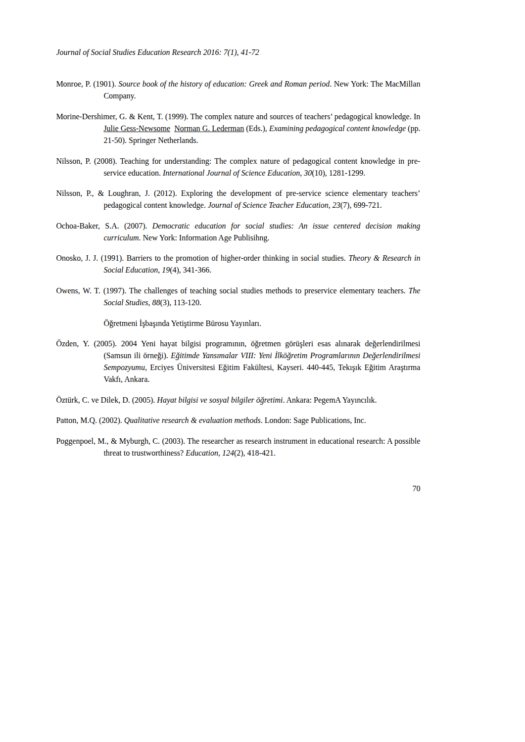Journal of Social Studies Education Research 2016: 7(1), 41-72
Monroe, P. (1901). Source book of the history of education: Greek and Roman period. New York: The MacMillan Company.
Morine-Dershimer, G. & Kent, T. (1999). The complex nature and sources of teachers’ pedagogical knowledge. In Julie Gess-Newsome Norman G. Lederman (Eds.), Examining pedagogical content knowledge (pp. 21-50). Springer Netherlands.
Nilsson, P. (2008). Teaching for understanding: The complex nature of pedagogical content knowledge in pre-service education. International Journal of Science Education, 30(10), 1281-1299.
Nilsson, P., & Loughran, J. (2012). Exploring the development of pre-service science elementary teachers’ pedagogical content knowledge. Journal of Science Teacher Education, 23(7), 699-721.
Ochoa-Baker, S.A. (2007). Democratic education for social studies: An issue centered decision making curriculum. New York: Information Age Publisihng.
Onosko, J. J. (1991). Barriers to the promotion of higher-order thinking in social studies. Theory & Research in Social Education, 19(4), 341-366.
Owens, W. T. (1997). The challenges of teaching social studies methods to preservice elementary teachers. The Social Studies, 88(3), 113-120.
Öğretmeni İşbaşında Yetiştirme Bürosu Yayınları.
Özden, Y. (2005). 2004 Yeni hayat bilgisi programının, öğretmen görüşleri esas alınarak değerlendirilmesi (Samsun ili örneği). Eğitimde Yansımalar VIII: Yeni İlköğretim Programlarının Değerlendirilmesi Sempozyumu, Erciyes Üniversitesi Eğitim Fakültesi, Kayseri. 440-445, Tekışık Eğitim Araştırma Vakfı, Ankara.
Öztürk, C. ve Dilek, D. (2005). Hayat bilgisi ve sosyal bilgiler öğretimi. Ankara: PegemA Yayıncılık.
Patton, M.Q. (2002). Qualitative research & evaluation methods. London: Sage Publications, Inc.
Poggenpoel, M., & Myburgh, C. (2003). The researcher as research instrument in educational research: A possible threat to trustworthiness? Education, 124(2), 418-421.
70